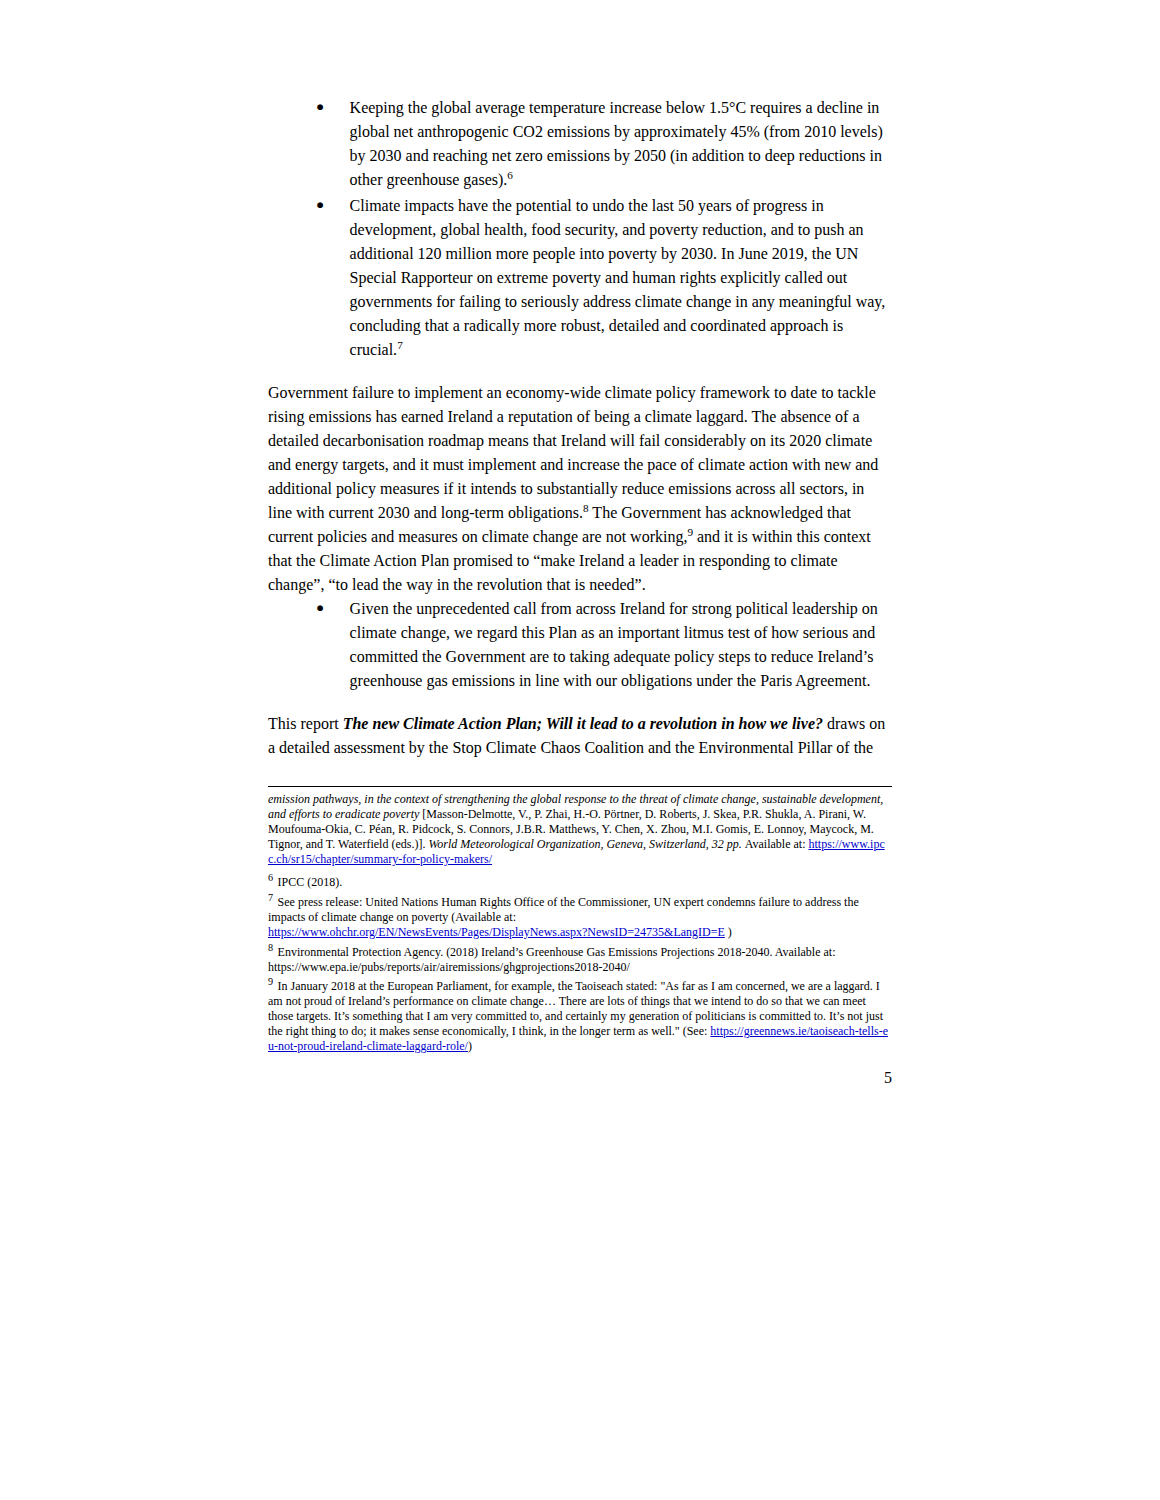Keeping the global average temperature increase below 1.5°C requires a decline in global net anthropogenic CO2 emissions by approximately 45% (from 2010 levels) by 2030 and reaching net zero emissions by 2050 (in addition to deep reductions in other greenhouse gases).6
Climate impacts have the potential to undo the last 50 years of progress in development, global health, food security, and poverty reduction, and to push an additional 120 million more people into poverty by 2030. In June 2019, the UN Special Rapporteur on extreme poverty and human rights explicitly called out governments for failing to seriously address climate change in any meaningful way, concluding that a radically more robust, detailed and coordinated approach is crucial.7
Government failure to implement an economy-wide climate policy framework to date to tackle rising emissions has earned Ireland a reputation of being a climate laggard. The absence of a detailed decarbonisation roadmap means that Ireland will fail considerably on its 2020 climate and energy targets, and it must implement and increase the pace of climate action with new and additional policy measures if it intends to substantially reduce emissions across all sectors, in line with current 2030 and long-term obligations.8 The Government has acknowledged that current policies and measures on climate change are not working,9 and it is within this context that the Climate Action Plan promised to “make Ireland a leader in responding to climate change”, “to lead the way in the revolution that is needed”.
Given the unprecedented call from across Ireland for strong political leadership on climate change, we regard this Plan as an important litmus test of how serious and committed the Government are to taking adequate policy steps to reduce Ireland’s greenhouse gas emissions in line with our obligations under the Paris Agreement.
This report The new Climate Action Plan; Will it lead to a revolution in how we live? draws on a detailed assessment by the Stop Climate Chaos Coalition and the Environmental Pillar of the
emission pathways, in the context of strengthening the global response to the threat of climate change, sustainable development, and efforts to eradicate poverty [Masson-Delmotte, V., P. Zhai, H.-O. Pörtner, D. Roberts, J. Skea, P.R. Shukla, A. Pirani, W. Moufouma-Okia, C. Péan, R. Pidcock, S. Connors, J.B.R. Matthews, Y. Chen, X. Zhou, M.I. Gomis, E. Lonnoy, Maycock, M. Tignor, and T. Waterfield (eds.)]. World Meteorological Organization, Geneva, Switzerland, 32 pp. Available at: https://www.ipcc.ch/sr15/chapter/summary-for-policy-makers/
6 IPCC (2018).
7 See press release: United Nations Human Rights Office of the Commissioner, UN expert condemns failure to address the impacts of climate change on poverty (Available at:
https://www.ohchr.org/EN/NewsEvents/Pages/DisplayNews.aspx?NewsID=24735&LangID=E )
8 Environmental Protection Agency. (2018) Ireland’s Greenhouse Gas Emissions Projections 2018-2040. Available at: https://www.epa.ie/pubs/reports/air/airemissions/ghgprojections2018-2040/
9 In January 2018 at the European Parliament, for example, the Taoiseach stated: "As far as I am concerned, we are a laggard. I am not proud of Ireland’s performance on climate change… There are lots of things that we intend to do so that we can meet those targets. It’s something that I am very committed to, and certainly my generation of politicians is committed to. It’s not just the right thing to do; it makes sense economically, I think, in the longer term as well." (See: https://greennews.ie/taoiseach-tells-eu-not-proud-ireland-climate-laggard-role/)
5